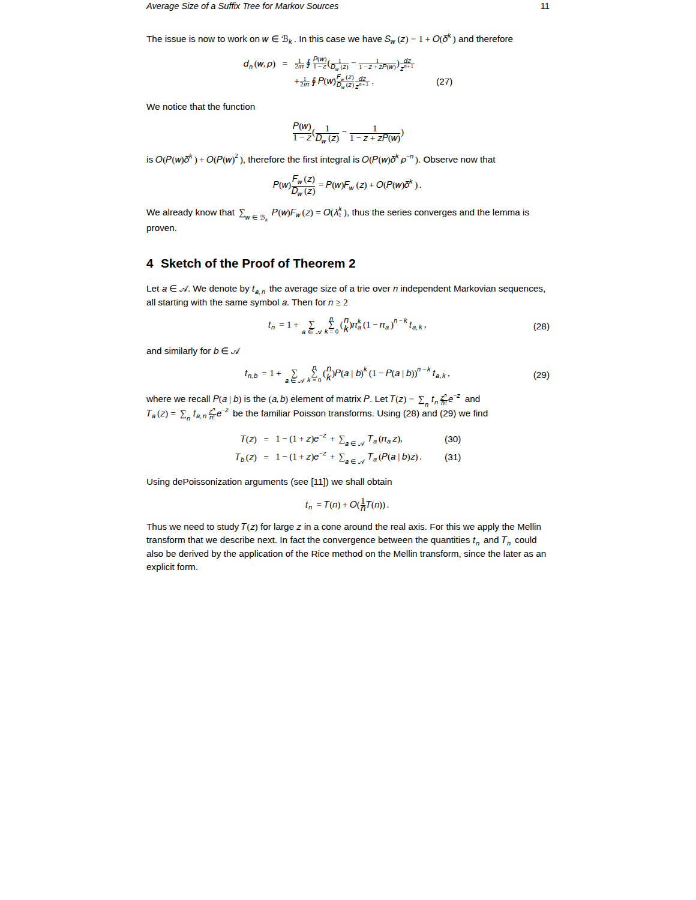Average Size of a Suffix Tree for Markov Sources 11
The issue is now to work on w∈ℬk. In this case we have Sw(z)=1+O(δk) and therefore
| d n ( w , ρ ) | = | 1 2 i π ∮ P ( w ) 1 − z ( 1 D w ( z ) − 1 1 − z + z P ( w ) ) d z z n + 1 | |
| | | + 1 2 i π ∮ P ( w ) F w ( z ) D w ( z ) d z z n + 1 . | (27) |
We notice that the function
P(w)1−z ( 1Dw(z) − 11−z+zP(w) )
is O(P(w)δk)+O(P(w)2), therefore the first integral is O(P(w)δkρ−n). Observe now that
P(w) Fw(z)Dw(z) = P(w)Fw(z) + O(P(w)δk) .
We already know that ∑w∈ℬkP(w)Fw(z)=O(λ1k), thus the series converges and the lemma is proven.
4 Sketch of the Proof of Theorem 2
Let a∈𝒜. We denote by ta,n the average size of a trie over n independent Markovian sequences, all starting with the same symbol a. Then for n≥2
tn = 1 + ∑a∈𝒜 ∑k=0n (nk) πak (1−πa)n−k ta,k ,
(28)
and similarly for b∈𝒜
tn,b = 1 + ∑a∈𝒜 ∑k=0n (nk) P(a|b)k (1−P(a|b))n−k ta,k ,
(29)
where we recall P(a|b) is the (a,b) element of matrix P. Let T(z)=∑ntnznn!e−z and Ta(z)=∑nta,nznn!e−z be the familiar Poisson transforms. Using (28) and (29) we find
| T ( z ) | = | 1 − ( 1 + z ) e − z + ∑ a ∈ 𝒜 T a ( π a z ) , | (30) |
| T b ( z ) | = | 1 − ( 1 + z ) e − z + ∑ a ∈ 𝒜 T a ( P ( a / b ) z ) . | (31) |
Using dePoissonization arguments (see [11]) we shall obtain
tn = T(n) + O(1nT(n)) .
Thus we need to study T(z) for large z in a cone around the real axis. For this we apply the Mellin transform that we describe next. In fact the convergence between the quantities tn and Tn could also be derived by the application of the Rice method on the Mellin transform, since the later as an explicit form.